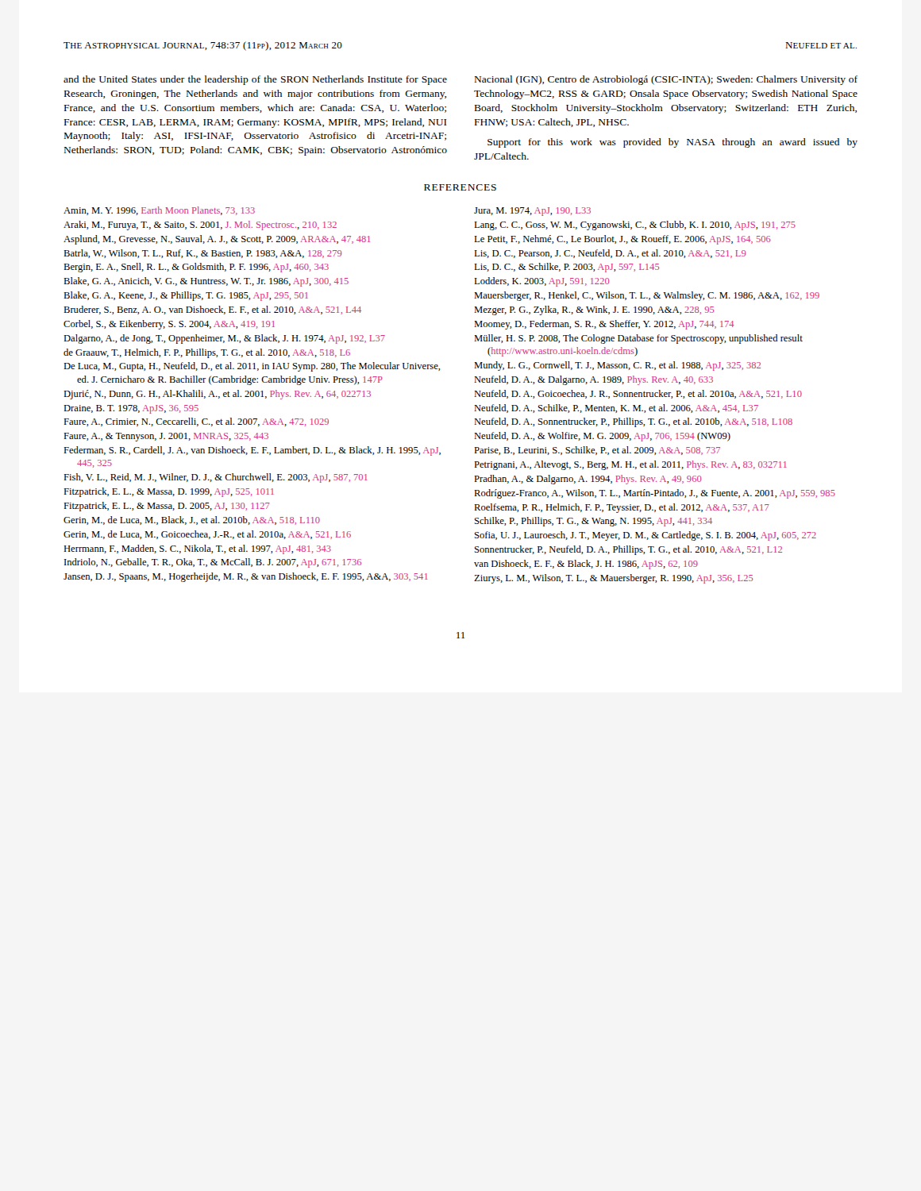THE ASTROPHYSICAL JOURNAL, 748:37 (11pp), 2012 March 20
NEUFELD ET AL.
and the United States under the leadership of the SRON Netherlands Institute for Space Research, Groningen, The Netherlands and with major contributions from Germany, France, and the U.S. Consortium members, which are: Canada: CSA, U. Waterloo; France: CESR, LAB, LERMA, IRAM; Germany: KOSMA, MPIfR, MPS; Ireland, NUI Maynooth; Italy: ASI, IFSI-INAF, Osservatorio Astrofisico di Arcetri-INAF; Netherlands: SRON, TUD; Poland: CAMK, CBK; Spain: Observatorio Astronómico Nacional (IGN), Centro de Astrobiologá (CSIC-INTA); Sweden: Chalmers University of Technology–MC2, RSS & GARD; Onsala Space Observatory; Swedish National Space Board, Stockholm University–Stockholm Observatory; Switzerland: ETH Zurich, FHNW; USA: Caltech, JPL, NHSC.
Support for this work was provided by NASA through an award issued by JPL/Caltech.
REFERENCES
Amin, M. Y. 1996, Earth Moon Planets, 73, 133
Araki, M., Furuya, T., & Saito, S. 2001, J. Mol. Spectrosc., 210, 132
Asplund, M., Grevesse, N., Sauval, A. J., & Scott, P. 2009, ARA&A, 47, 481
Batrla, W., Wilson, T. L., Ruf, K., & Bastien, P. 1983, A&A, 128, 279
Bergin, E. A., Snell, R. L., & Goldsmith, P. F. 1996, ApJ, 460, 343
Blake, G. A., Anicich, V. G., & Huntress, W. T., Jr. 1986, ApJ, 300, 415
Blake, G. A., Keene, J., & Phillips, T. G. 1985, ApJ, 295, 501
Bruderer, S., Benz, A. O., van Dishoeck, E. F., et al. 2010, A&A, 521, L44
Corbel, S., & Eikenberry, S. S. 2004, A&A, 419, 191
Dalgarno, A., de Jong, T., Oppenheimer, M., & Black, J. H. 1974, ApJ, 192, L37
de Graauw, T., Helmich, F. P., Phillips, T. G., et al. 2010, A&A, 518, L6
De Luca, M., Gupta, H., Neufeld, D., et al. 2011, in IAU Symp. 280, The Molecular Universe, ed. J. Cernicharo & R. Bachiller (Cambridge: Cambridge Univ. Press), 147P
Djurić, N., Dunn, G. H., Al-Khalili, A., et al. 2001, Phys. Rev. A, 64, 022713
Draine, B. T. 1978, ApJS, 36, 595
Faure, A., Crimier, N., Ceccarelli, C., et al. 2007, A&A, 472, 1029
Faure, A., & Tennyson, J. 2001, MNRAS, 325, 443
Federman, S. R., Cardell, J. A., van Dishoeck, E. F., Lambert, D. L., & Black, J. H. 1995, ApJ, 445, 325
Fish, V. L., Reid, M. J., Wilner, D. J., & Churchwell, E. 2003, ApJ, 587, 701
Fitzpatrick, E. L., & Massa, D. 1999, ApJ, 525, 1011
Fitzpatrick, E. L., & Massa, D. 2005, AJ, 130, 1127
Gerin, M., de Luca, M., Black, J., et al. 2010b, A&A, 518, L110
Gerin, M., de Luca, M., Goicoechea, J.-R., et al. 2010a, A&A, 521, L16
Herrmann, F., Madden, S. C., Nikola, T., et al. 1997, ApJ, 481, 343
Indriolo, N., Geballe, T. R., Oka, T., & McCall, B. J. 2007, ApJ, 671, 1736
Jansen, D. J., Spaans, M., Hogerheijde, M. R., & van Dishoeck, E. F. 1995, A&A, 303, 541
Jura, M. 1974, ApJ, 190, L33
Lang, C. C., Goss, W. M., Cyganowski, C., & Clubb, K. I. 2010, ApJS, 191, 275
Le Petit, F., Nehmé, C., Le Bourlot, J., & Roueff, E. 2006, ApJS, 164, 506
Lis, D. C., Pearson, J. C., Neufeld, D. A., et al. 2010, A&A, 521, L9
Lis, D. C., & Schilke, P. 2003, ApJ, 597, L145
Lodders, K. 2003, ApJ, 591, 1220
Mauersberger, R., Henkel, C., Wilson, T. L., & Walmsley, C. M. 1986, A&A, 162, 199
Mezger, P. G., Zylka, R., & Wink, J. E. 1990, A&A, 228, 95
Moomey, D., Federman, S. R., & Sheffer, Y. 2012, ApJ, 744, 174
Müller, H. S. P. 2008, The Cologne Database for Spectroscopy, unpublished result (http://www.astro.uni-koeln.de/cdms)
Mundy, L. G., Cornwell, T. J., Masson, C. R., et al. 1988, ApJ, 325, 382
Neufeld, D. A., & Dalgarno, A. 1989, Phys. Rev. A, 40, 633
Neufeld, D. A., Goicoechea, J. R., Sonnentrucker, P., et al. 2010a, A&A, 521, L10
Neufeld, D. A., Schilke, P., Menten, K. M., et al. 2006, A&A, 454, L37
Neufeld, D. A., Sonnentrucker, P., Phillips, T. G., et al. 2010b, A&A, 518, L108
Neufeld, D. A., & Wolfire, M. G. 2009, ApJ, 706, 1594 (NW09)
Parise, B., Leurini, S., Schilke, P., et al. 2009, A&A, 508, 737
Petrignani, A., Altevogt, S., Berg, M. H., et al. 2011, Phys. Rev. A, 83, 032711
Pradhan, A., & Dalgarno, A. 1994, Phys. Rev. A, 49, 960
Rodríguez-Franco, A., Wilson, T. L., Martín-Pintado, J., & Fuente, A. 2001, ApJ, 559, 985
Roelfsema, P. R., Helmich, F. P., Teyssier, D., et al. 2012, A&A, 537, A17
Schilke, P., Phillips, T. G., & Wang, N. 1995, ApJ, 441, 334
Sofia, U. J., Lauroesch, J. T., Meyer, D. M., & Cartledge, S. I. B. 2004, ApJ, 605, 272
Sonnentrucker, P., Neufeld, D. A., Phillips, T. G., et al. 2010, A&A, 521, L12
van Dishoeck, E. F., & Black, J. H. 1986, ApJS, 62, 109
Ziurys, L. M., Wilson, T. L., & Mauersberger, R. 1990, ApJ, 356, L25
11